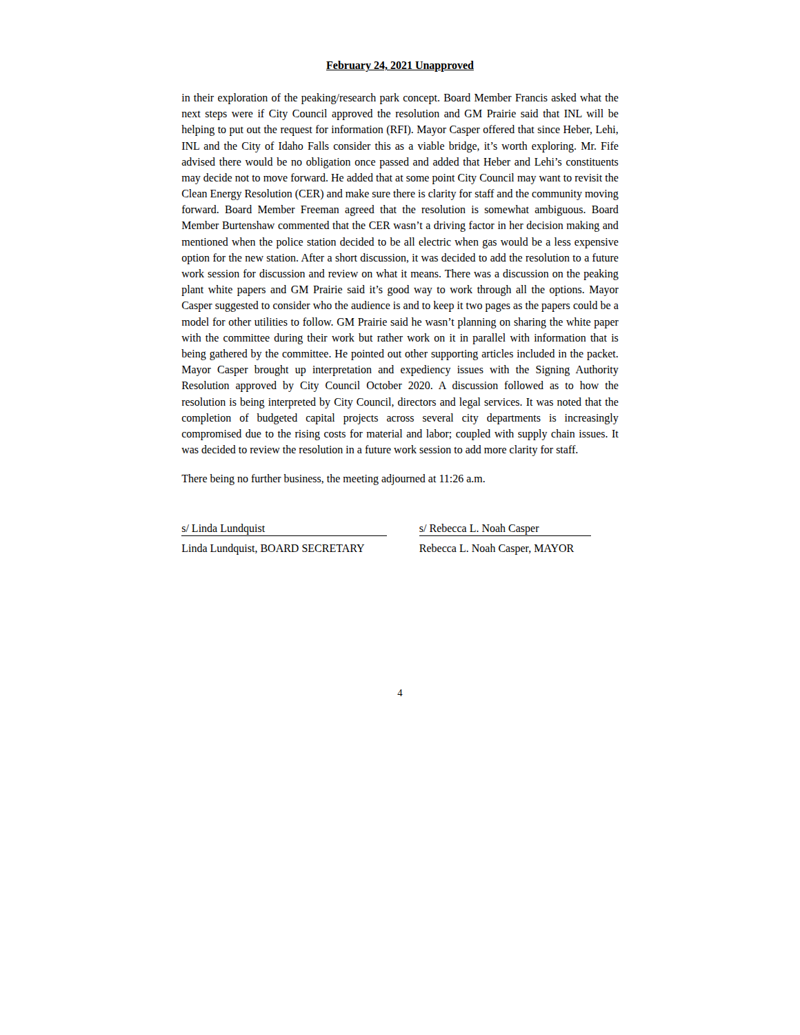February 24, 2021 Unapproved
in their exploration of the peaking/research park concept. Board Member Francis asked what the next steps were if City Council approved the resolution and GM Prairie said that INL will be helping to put out the request for information (RFI). Mayor Casper offered that since Heber, Lehi, INL and the City of Idaho Falls consider this as a viable bridge, it’s worth exploring. Mr. Fife advised there would be no obligation once passed and added that Heber and Lehi’s constituents may decide not to move forward. He added that at some point City Council may want to revisit the Clean Energy Resolution (CER) and make sure there is clarity for staff and the community moving forward. Board Member Freeman agreed that the resolution is somewhat ambiguous. Board Member Burtenshaw commented that the CER wasn’t a driving factor in her decision making and mentioned when the police station decided to be all electric when gas would be a less expensive option for the new station. After a short discussion, it was decided to add the resolution to a future work session for discussion and review on what it means. There was a discussion on the peaking plant white papers and GM Prairie said it’s good way to work through all the options. Mayor Casper suggested to consider who the audience is and to keep it two pages as the papers could be a model for other utilities to follow. GM Prairie said he wasn’t planning on sharing the white paper with the committee during their work but rather work on it in parallel with information that is being gathered by the committee. He pointed out other supporting articles included in the packet. Mayor Casper brought up interpretation and expediency issues with the Signing Authority Resolution approved by City Council October 2020. A discussion followed as to how the resolution is being interpreted by City Council, directors and legal services. It was noted that the completion of budgeted capital projects across several city departments is increasingly compromised due to the rising costs for material and labor; coupled with supply chain issues. It was decided to review the resolution in a future work session to add more clarity for staff.
There being no further business, the meeting adjourned at 11:26 a.m.
| s/ Linda Lundquist | s/ Rebecca L. Noah Casper |
| Linda Lundquist, BOARD SECRETARY | Rebecca L. Noah Casper, MAYOR |
4